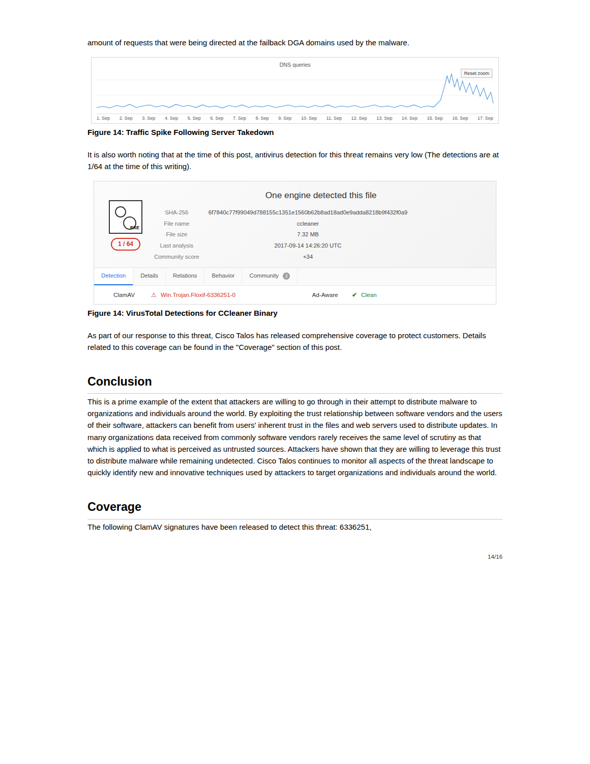amount of requests that were being directed at the failback DGA domains used by the malware.
DNS queries
Reset zoom
1. Sep 2. Sep 3. Sep 4. Sep 5. Sep 6. Sep 7. Sep 8. Sep 9. Sep 10. Sep 11. Sep 12. Sep 13. Sep 14. Sep 15. Sep 16. Sep 17. Sep
Figure 14: Traffic Spike Following Server Takedown
It is also worth noting that at the time of this post, antivirus detection for this threat remains very low (The detections are at 1/64 at the time of this writing).
1 / 64
One engine detected this file
| SHA-256 | 6f7840c77f99049d788155c1351e1560b62b8ad18ad0e9adda8218b9f432f0a9 |
| File name | ccleaner |
| File size | 7.32 MB |
| Last analysis | 2017-09-14 14:26:20 UTC |
| Community score | +34 |
Detection
Details
Relations
Behavior
Community 2
ClamAV ⚠ Win.Trojan.Floxif-6336251-0
Ad-Aware ✔ Clean
Figure 14: VirusTotal Detections for CCleaner Binary
As part of our response to this threat, Cisco Talos has released comprehensive coverage to protect customers. Details related to this coverage can be found in the "Coverage" section of this post.
Conclusion
This is a prime example of the extent that attackers are willing to go through in their attempt to distribute malware to organizations and individuals around the world. By exploiting the trust relationship between software vendors and the users of their software, attackers can benefit from users' inherent trust in the files and web servers used to distribute updates. In many organizations data received from commonly software vendors rarely receives the same level of scrutiny as that which is applied to what is perceived as untrusted sources. Attackers have shown that they are willing to leverage this trust to distribute malware while remaining undetected. Cisco Talos continues to monitor all aspects of the threat landscape to quickly identify new and innovative techniques used by attackers to target organizations and individuals around the world.
Coverage
The following ClamAV signatures have been released to detect this threat: 6336251,
14/16